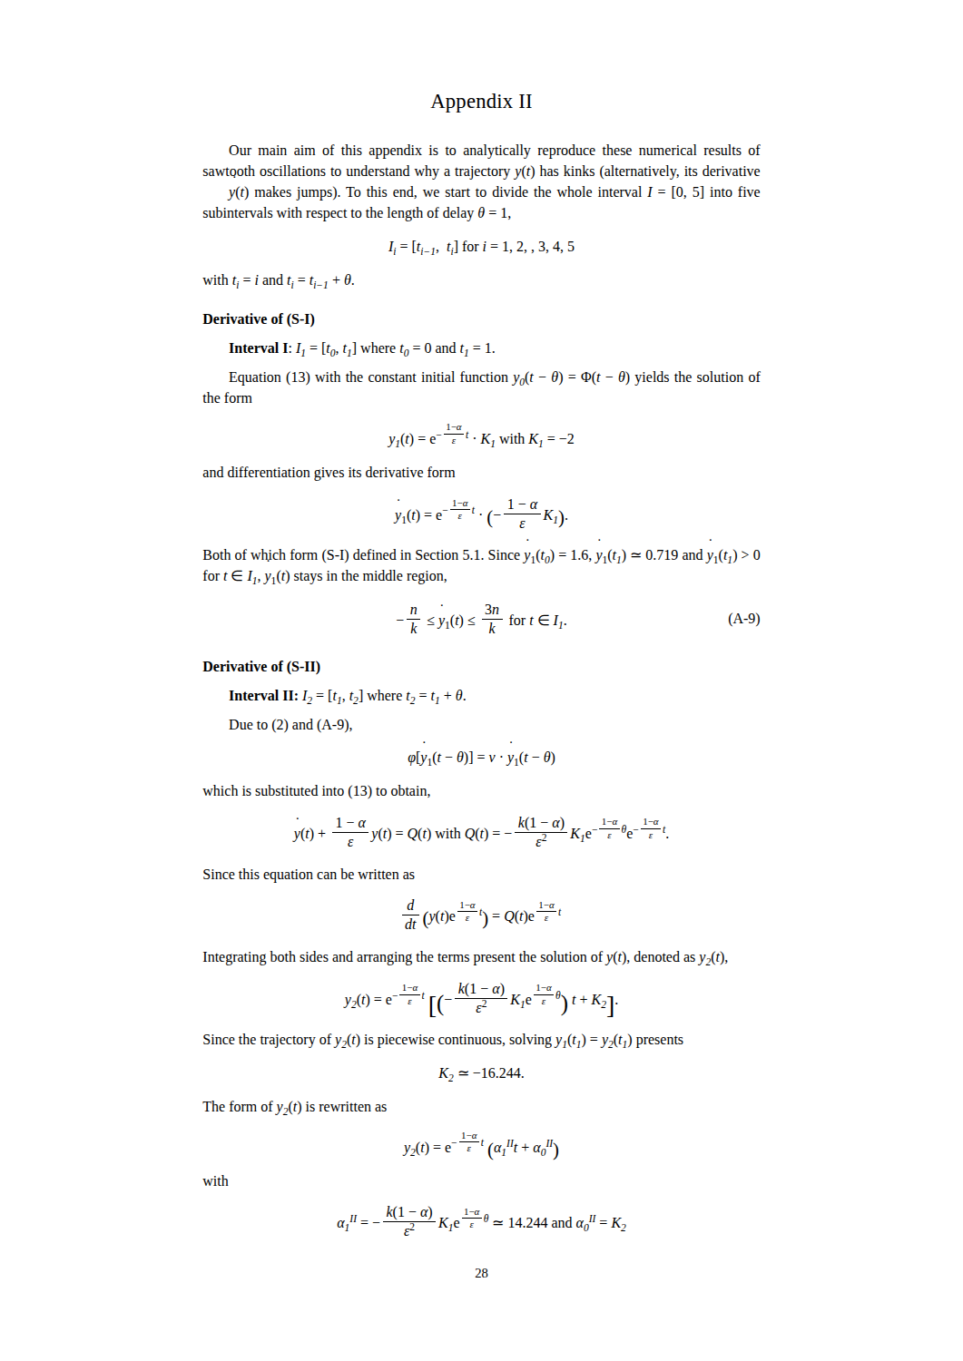Appendix II
Our main aim of this appendix is to analytically reproduce these numerical results of sawtooth oscillations to understand why a trajectory y(t) has kinks (alternatively, its derivative y(t) makes jumps). To this end, we start to divide the whole interval I = [0, 5] into five subintervals with respect to the length of delay θ = 1,
Ii = [ti−1, ti] for i = 1, 2, , 3, 4, 5
with ti = i and ti = ti−1 + θ.
Derivative of (S-I)
Interval I: I1 = [t0, t1] where t0 = 0 and t1 = 1.
Equation (13) with the constant initial function y0(t − θ) = Φ(t − θ) yields the solution of the form
y1(t) = e−1−α ε t · K1 with K1 = −2
and differentiation gives its derivative form
y1(t) = e−1−α ε t · (−1 − α ε K1).
Both of which form (S-I) defined in Section 5.1. Since y1(t0) = 1.6, y1(t1) ≃ 0.719 and y1(t1) > 0 for t ∈ I1, y1(t) stays in the middle region,
−nk ≤ y1(t) ≤ 3n k for t ∈ I1. (A-9)
Derivative of (S-II)
Interval II: I2 = [t1, t2] where t2 = t1 + θ.
Due to (2) and (A-9),
φ[y1(t − θ)] = ν · y1(t − θ)
which is substituted into (13) to obtain,
y(t) + 1 − α ε y(t) = Q(t) with Q(t) = −k(1 − α) ε2 K1 e−1−α ε θe−1−α ε t.
Since this equation can be written as
ddt(y(t)e1−α ε t) = Q(t)e1−α ε t
Integrating both sides and arranging the terms present the solution of y(t), denoted as y2(t),
y2(t) = e−1−α ε t [(−k(1 − α) ε2 K1 e1−α ε θ) t + K2].
Since the trajectory of y2(t) is piecewise continuous, solving y1(t1) = y2(t1) presents
K2 ≃ −16.244.
The form of y2(t) is rewritten as
y2(t) = e−1−α ε t (α1II t + α0II)
with
α1II = −k(1 − α) ε2 K1 e1−α ε θ ≃ 14.244 and α0II = K2
28